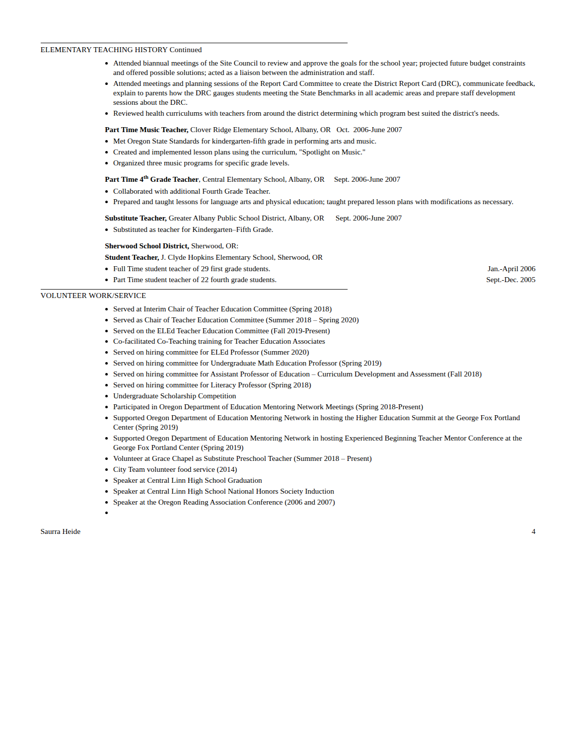ELEMENTARY TEACHING HISTORY Continued
Attended biannual meetings of the Site Council to review and approve the goals for the school year; projected future budget constraints and offered possible solutions; acted as a liaison between the administration and staff.
Attended meetings and planning sessions of the Report Card Committee to create the District Report Card (DRC), communicate feedback, explain to parents how the DRC gauges students meeting the State Benchmarks in all academic areas and prepare staff development sessions about the DRC.
Reviewed health curriculums with teachers from around the district determining which program best suited the district's needs.
Part Time Music Teacher, Clover Ridge Elementary School, Albany, OR Oct. 2006-June 2007
Met Oregon State Standards for kindergarten-fifth grade in performing arts and music.
Created and implemented lesson plans using the curriculum, "Spotlight on Music."
Organized three music programs for specific grade levels.
Part Time 4th Grade Teacher, Central Elementary School, Albany, OR Sept. 2006-June 2007
Collaborated with additional Fourth Grade Teacher.
Prepared and taught lessons for language arts and physical education; taught prepared lesson plans with modifications as necessary.
Substitute Teacher, Greater Albany Public School District, Albany, OR Sept. 2006-June 2007
Substituted as teacher for Kindergarten–Fifth Grade.
Sherwood School District, Sherwood, OR:
Student Teacher, J. Clyde Hopkins Elementary School, Sherwood, OR
Full Time student teacher of 29 first grade students. Jan.-April 2006
Part Time student teacher of 22 fourth grade students. Sept.-Dec. 2005
VOLUNTEER WORK/SERVICE
Served at Interim Chair of Teacher Education Committee (Spring 2018)
Served as Chair of Teacher Education Committee (Summer 2018 – Spring 2020)
Served on the ELEd Teacher Education Committee (Fall 2019-Present)
Co-facilitated Co-Teaching training for Teacher Education Associates
Served on hiring committee for ELEd Professor (Summer 2020)
Served on hiring committee for Undergraduate Math Education Professor (Spring 2019)
Served on hiring committee for Assistant Professor of Education – Curriculum Development and Assessment (Fall 2018)
Served on hiring committee for Literacy Professor (Spring 2018)
Undergraduate Scholarship Competition
Participated in Oregon Department of Education Mentoring Network Meetings (Spring 2018-Present)
Supported Oregon Department of Education Mentoring Network in hosting the Higher Education Summit at the George Fox Portland Center (Spring 2019)
Supported Oregon Department of Education Mentoring Network in hosting Experienced Beginning Teacher Mentor Conference at the George Fox Portland Center (Spring 2019)
Volunteer at Grace Chapel as Substitute Preschool Teacher (Summer 2018 – Present)
City Team volunteer food service (2014)
Speaker at Central Linn High School Graduation
Speaker at Central Linn High School National Honors Society Induction
Speaker at the Oregon Reading Association Conference (2006 and 2007)
Saurra Heide 4